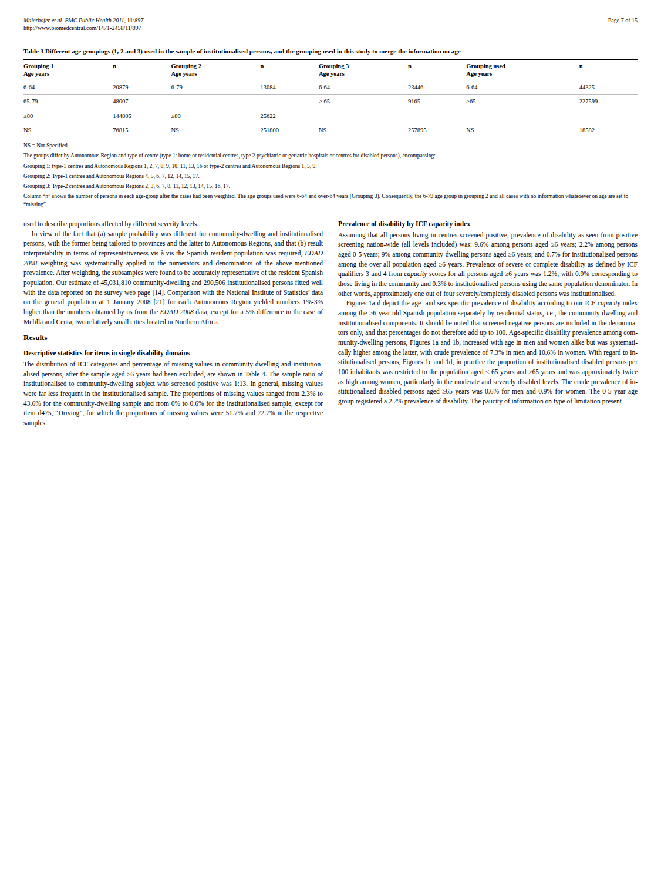Maierhofer et al. BMC Public Health 2011, 11:897
http://www.biomedcentral.com/1471-2458/11/897
Page 7 of 15
Table 3 Different age groupings (1, 2 and 3) used in the sample of institutionalised persons, and the grouping used in this study to merge the information on age
| Grouping 1 Age years | n | Grouping 2 Age years | n | Grouping 3 Age years | n | Grouping used Age years | n |
| --- | --- | --- | --- | --- | --- | --- | --- |
| 6-64 | 20879 | 6-79 | 13084 | 6-64 | 23446 | 6-64 | 44325 |
| 65-79 | 48007 | | | > 65 | 9165 | ≥65 | 227599 |
| ≥80 | 144805 | ≥80 | 25622 | | | | |
| NS | 76815 | NS | 251800 | NS | 257895 | NS | 18582 |
NS = Not Specified
The groups differ by Autonomous Region and type of centre (type 1: home or residential centres, type 2 psychiatric or geriatric hospitals or centres for disabled persons), encompassing:
Grouping 1: type-1 centres and Autonomous Regions 1, 2, 7, 8, 9, 10, 11, 13, 16 or type-2 centres and Autonomous Regions 1, 5, 9.
Grouping 2: Type-1 centres and Autonomous Regions 4, 5, 6, 7, 12, 14, 15, 17.
Grouping 3: Type-2 centres and Autonomous Regions 2, 3, 6, 7, 8, 11, 12, 13, 14, 15, 16, 17.
Column “n” shows the number of persons in each age-group after the cases had been weighted. The age groups used were 6-64 and over-64 years (Grouping 3). Consequently, the 6-79 age group in grouping 2 and all cases with no information whatsoever on age are set to “missing”.
used to describe proportions affected by different severity levels.
In view of the fact that (a) sample probability was different for community-dwelling and institutionalised persons, with the former being tailored to provinces and the latter to Autonomous Regions, and that (b) result interpretability in terms of representativeness vis-à-vis the Spanish resident population was required, EDAD 2008 weighting was systematically applied to the numerators and denominators of the above-mentioned prevalence. After weighting, the subsamples were found to be accurately representative of the resident Spanish population. Our estimate of 45,031,810 community-dwelling and 290,506 institutionalised persons fitted well with the data reported on the survey web page [14]. Comparison with the National Institute of Statistics’ data on the general population at 1 January 2008 [21] for each Autonomous Region yielded numbers 1%-3% higher than the numbers obtained by us from the EDAD 2008 data, except for a 5% difference in the case of Melilla and Ceuta, two relatively small cities located in Northern Africa.
Results
Descriptive statistics for items in single disability domains
The distribution of ICF categories and percentage of missing values in community-dwelling and institutionalised persons, after the sample aged ≥6 years had been excluded, are shown in Table 4. The sample ratio of institutionalised to community-dwelling subject who screened positive was 1:13. In general, missing values were far less frequent in the institutionalised sample. The proportions of missing values ranged from 2.3% to 43.6% for the community-dwelling sample and from 0% to 0.6% for the institutionalised sample, except for item d475, “Driving”, for which the proportions of missing values were 51.7% and 72.7% in the respective samples.
Prevalence of disability by ICF capacity index
Assuming that all persons living in centres screened positive, prevalence of disability as seen from positive screening nation-wide (all levels included) was: 9.6% among persons aged ≥6 years; 2.2% among persons aged 0-5 years; 9% among community-dwelling persons aged ≥6 years; and 0.7% for institutionalised persons among the over-all population aged ≥6 years. Prevalence of severe or complete disability as defined by ICF qualifiers 3 and 4 from capacity scores for all persons aged ≥6 years was 1.2%, with 0.9% corresponding to those living in the community and 0.3% to institutionalised persons using the same population denominator. In other words, approximately one out of four severely/completely disabled persons was institutionalised.
Figures 1a-d depict the age- and sex-specific prevalence of disability according to our ICF capacity index among the ≥6-year-old Spanish population separately by residential status, i.e., the community-dwelling and institutionalised components. It should be noted that screened negative persons are included in the denominators only, and that percentages do not therefore add up to 100. Age-specific disability prevalence among community-dwelling persons, Figures 1a and 1b, increased with age in men and women alike but was systematically higher among the latter, with crude prevalence of 7.3% in men and 10.6% in women. With regard to institutionalised persons, Figures 1c and 1d, in practice the proportion of institutionalised disabled persons per 100 inhabitants was restricted to the population aged < 65 years and ≥65 years and was approximately twice as high among women, particularly in the moderate and severely disabled levels. The crude prevalence of institutionalised disabled persons aged ≥65 years was 0.6% for men and 0.9% for women. The 0-5 year age group registered a 2.2% prevalence of disability. The paucity of information on type of limitation present